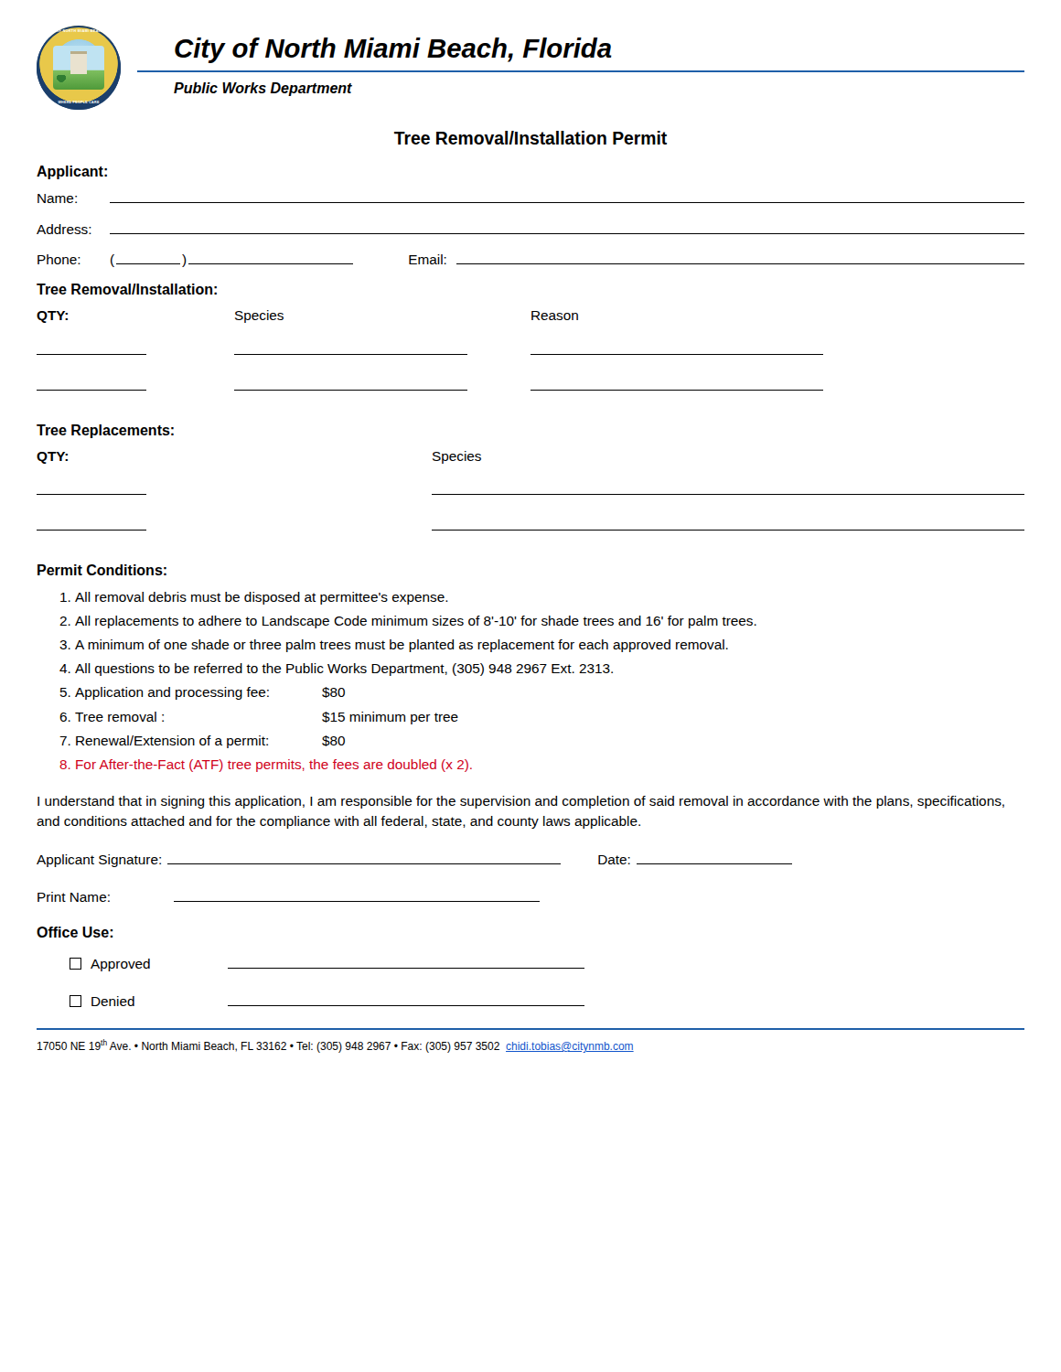City of North Miami Beach, Florida
Public Works Department
Tree Removal/Installation Permit
Applicant:
Name:
Address:
Phone: ( ) Email:
Tree Removal/Installation:
| QTY: | Species | Reason |
| --- | --- | --- |
Tree Replacements:
| QTY: | Species |
| --- | --- |
Permit Conditions:
All removal debris must be disposed at permittee's expense.
All replacements to adhere to Landscape Code minimum sizes of 8'-10' for shade trees and 16' for palm trees.
A minimum of one shade or three palm trees must be planted as replacement for each approved removal.
All questions to be referred to the Public Works Department, (305) 948 2967 Ext. 2313.
Application and processing fee:$80
Tree removal :$15 minimum per tree
Renewal/Extension of a permit:$80
For After-the-Fact (ATF) tree permits, the fees are doubled (x 2).
I understand that in signing this application, I am responsible for the supervision and completion of said removal in accordance with the plans, specifications, and conditions attached and for the compliance with all federal, state, and county laws applicable.
Applicant Signature: Date:
Print Name:
Office Use:
Approved
Denied
17050 NE 19th Ave. • North Miami Beach, FL 33162 • Tel: (305) 948 2967 • Fax: (305) 957 3502 chidi.tobias@citynmb.com